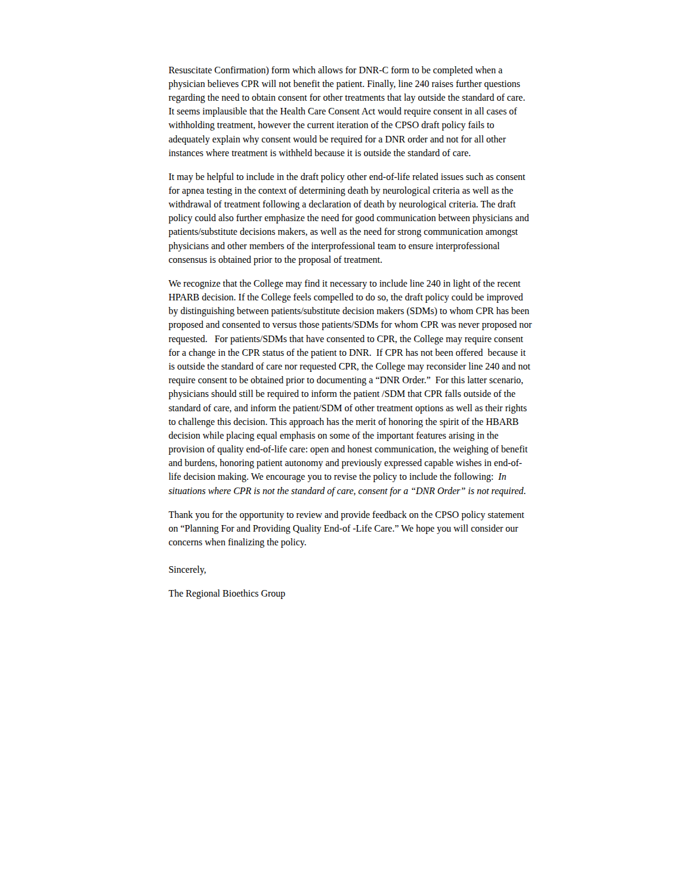Resuscitate Confirmation) form which allows for DNR-C form to be completed when a physician believes CPR will not benefit the patient. Finally, line 240 raises further questions regarding the need to obtain consent for other treatments that lay outside the standard of care. It seems implausible that the Health Care Consent Act would require consent in all cases of withholding treatment, however the current iteration of the CPSO draft policy fails to adequately explain why consent would be required for a DNR order and not for all other instances where treatment is withheld because it is outside the standard of care.
It may be helpful to include in the draft policy other end-of-life related issues such as consent for apnea testing in the context of determining death by neurological criteria as well as the withdrawal of treatment following a declaration of death by neurological criteria. The draft policy could also further emphasize the need for good communication between physicians and patients/substitute decisions makers, as well as the need for strong communication amongst physicians and other members of the interprofessional team to ensure interprofessional consensus is obtained prior to the proposal of treatment.
We recognize that the College may find it necessary to include line 240 in light of the recent HPARB decision. If the College feels compelled to do so, the draft policy could be improved by distinguishing between patients/substitute decision makers (SDMs) to whom CPR has been proposed and consented to versus those patients/SDMs for whom CPR was never proposed nor requested. For patients/SDMs that have consented to CPR, the College may require consent for a change in the CPR status of the patient to DNR. If CPR has not been offered because it is outside the standard of care nor requested CPR, the College may reconsider line 240 and not require consent to be obtained prior to documenting a “DNR Order.” For this latter scenario, physicians should still be required to inform the patient /SDM that CPR falls outside of the standard of care, and inform the patient/SDM of other treatment options as well as their rights to challenge this decision. This approach has the merit of honoring the spirit of the HBARB decision while placing equal emphasis on some of the important features arising in the provision of quality end-of-life care: open and honest communication, the weighing of benefit and burdens, honoring patient autonomy and previously expressed capable wishes in end-of-life decision making. We encourage you to revise the policy to include the following: In situations where CPR is not the standard of care, consent for a “DNR Order” is not required.
Thank you for the opportunity to review and provide feedback on the CPSO policy statement on “Planning For and Providing Quality End-of -Life Care.” We hope you will consider our concerns when finalizing the policy.
Sincerely,
The Regional Bioethics Group